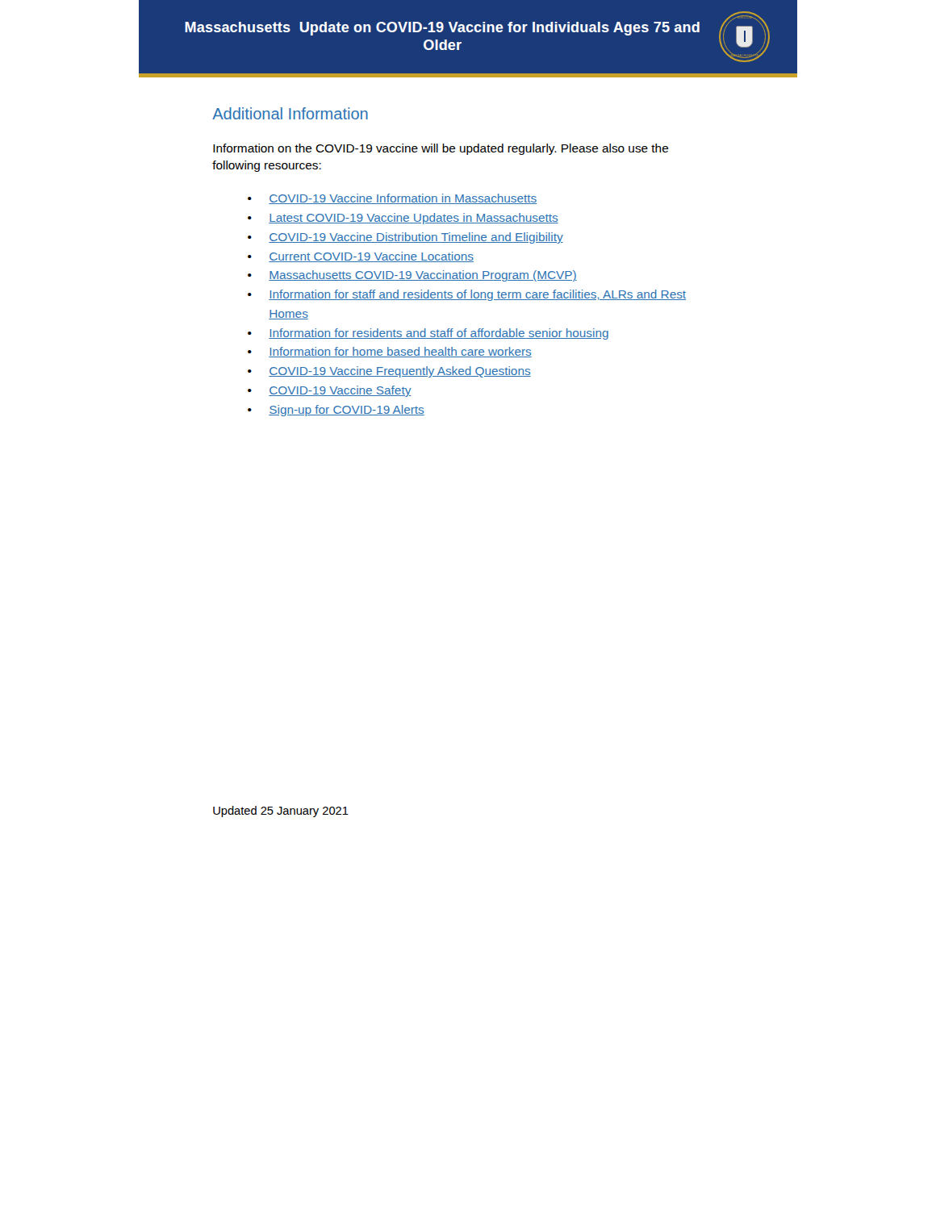Massachusetts Update on COVID-19 Vaccine for Individuals Ages 75 and Older
SIGILLUM
MASSACHUSETTS
Additional Information
Information on the COVID-19 vaccine will be updated regularly. Please also use the following resources:
COVID-19 Vaccine Information in Massachusetts
Latest COVID-19 Vaccine Updates in Massachusetts
COVID-19 Vaccine Distribution Timeline and Eligibility
Current COVID-19 Vaccine Locations
Massachusetts COVID-19 Vaccination Program (MCVP)
Information for staff and residents of long term care facilities, ALRs and Rest Homes
Information for residents and staff of affordable senior housing
Information for home based health care workers
COVID-19 Vaccine Frequently Asked Questions
COVID-19 Vaccine Safety
Sign-up for COVID-19 Alerts
Updated 25 January 2021